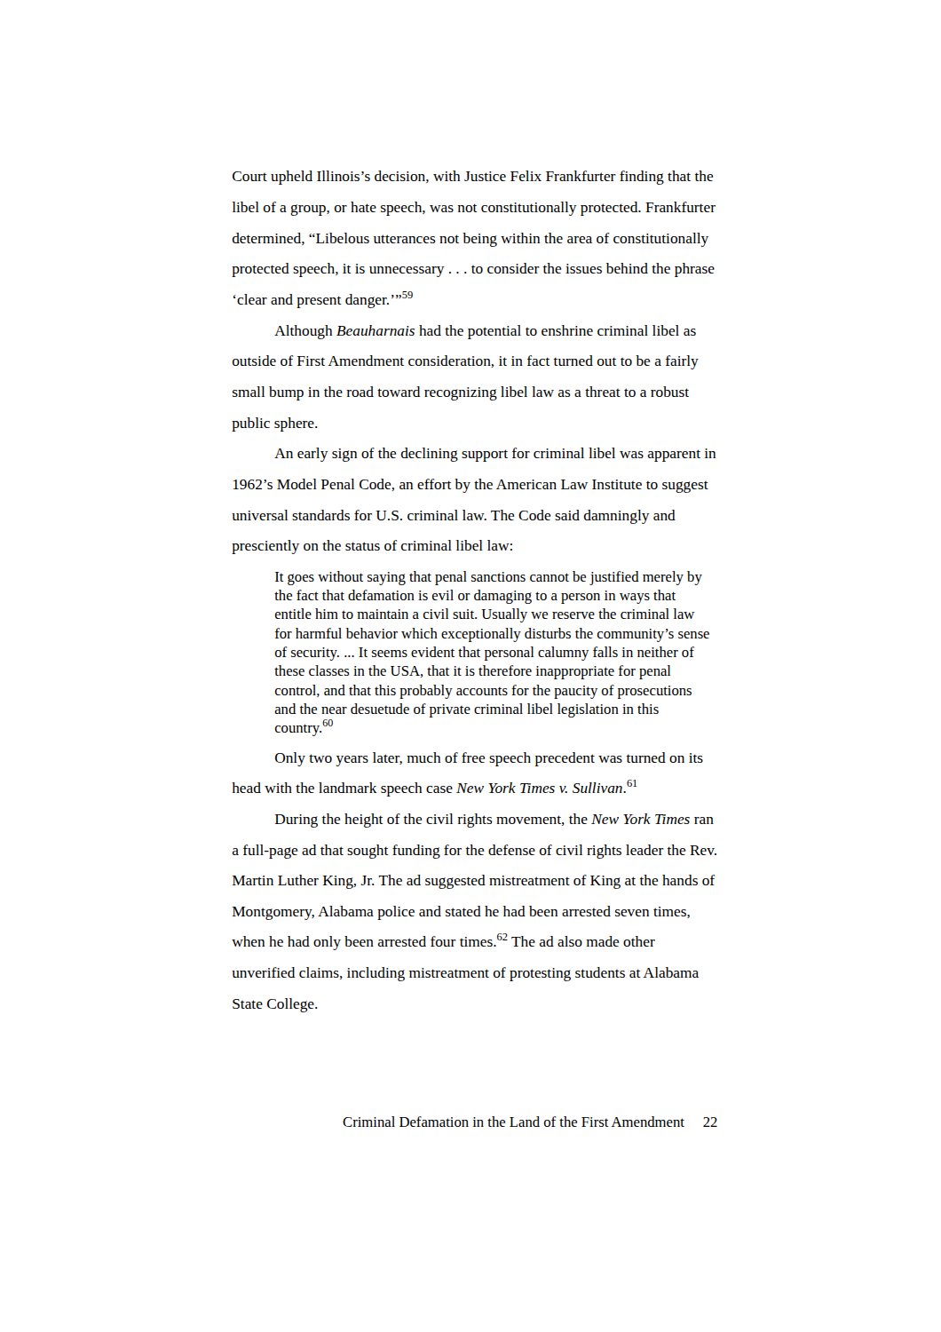Court upheld Illinois’s decision, with Justice Felix Frankfurter finding that the libel of a group, or hate speech, was not constitutionally protected. Frankfurter determined, “Libelous utterances not being within the area of constitutionally protected speech, it is unnecessary . . . to consider the issues behind the phrase ‘clear and present danger.’”59
Although Beauharnais had the potential to enshrine criminal libel as outside of First Amendment consideration, it in fact turned out to be a fairly small bump in the road toward recognizing libel law as a threat to a robust public sphere.
An early sign of the declining support for criminal libel was apparent in 1962’s Model Penal Code, an effort by the American Law Institute to suggest universal standards for U.S. criminal law. The Code said damningly and presciently on the status of criminal libel law:
It goes without saying that penal sanctions cannot be justified merely by the fact that defamation is evil or damaging to a person in ways that entitle him to maintain a civil suit. Usually we reserve the criminal law for harmful behavior which exceptionally disturbs the community’s sense of security. ... It seems evident that personal calumny falls in neither of these classes in the USA, that it is therefore inappropriate for penal control, and that this probably accounts for the paucity of prosecutions and the near desuetude of private criminal libel legislation in this country.60
Only two years later, much of free speech precedent was turned on its head with the landmark speech case New York Times v. Sullivan.61
During the height of the civil rights movement, the New York Times ran a full-page ad that sought funding for the defense of civil rights leader the Rev. Martin Luther King, Jr. The ad suggested mistreatment of King at the hands of Montgomery, Alabama police and stated he had been arrested seven times, when he had only been arrested four times.62 The ad also made other unverified claims, including mistreatment of protesting students at Alabama State College.
Criminal Defamation in the Land of the First Amendment 22